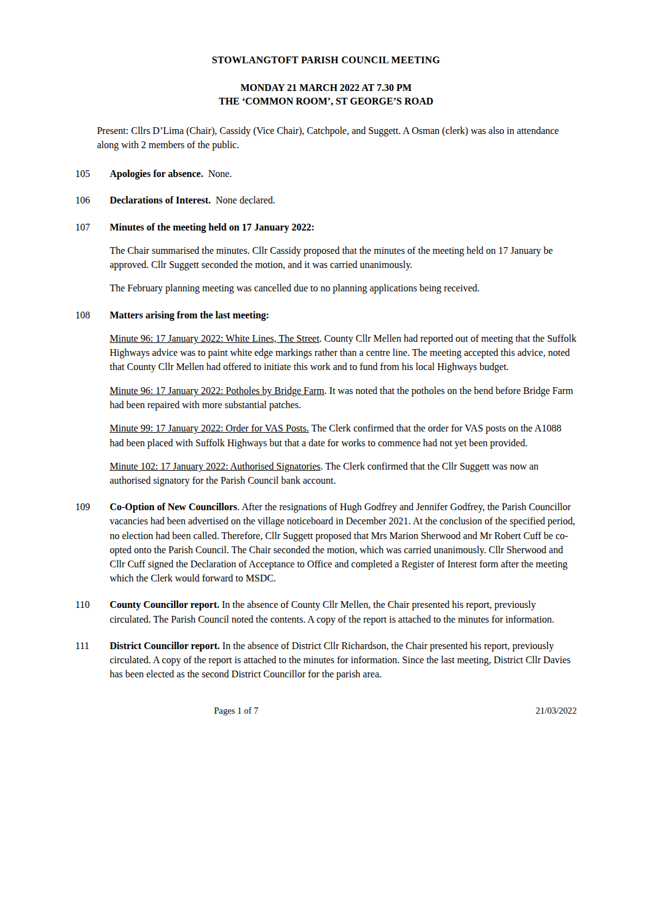STOWLANGTOFT PARISH COUNCIL MEETING
MONDAY 21 MARCH 2022 AT 7.30 PM
THE ‘COMMON ROOM’, ST GEORGE’S ROAD
Present: Cllrs D’Lima (Chair), Cassidy (Vice Chair), Catchpole, and Suggett. A Osman (clerk) was also in attendance along with 2 members of the public.
105
Apologies for absence. None.
106
Declarations of Interest. None declared.
107
Minutes of the meeting held on 17 January 2022:
The Chair summarised the minutes. Cllr Cassidy proposed that the minutes of the meeting held on 17 January be approved. Cllr Suggett seconded the motion, and it was carried unanimously.
The February planning meeting was cancelled due to no planning applications being received.
108
Matters arising from the last meeting:
Minute 96: 17 January 2022: White Lines, The Street. County Cllr Mellen had reported out of meeting that the Suffolk Highways advice was to paint white edge markings rather than a centre line. The meeting accepted this advice, noted that County Cllr Mellen had offered to initiate this work and to fund from his local Highways budget.
Minute 96: 17 January 2022: Potholes by Bridge Farm. It was noted that the potholes on the bend before Bridge Farm had been repaired with more substantial patches.
Minute 99: 17 January 2022: Order for VAS Posts. The Clerk confirmed that the order for VAS posts on the A1088 had been placed with Suffolk Highways but that a date for works to commence had not yet been provided.
Minute 102: 17 January 2022: Authorised Signatories. The Clerk confirmed that the Cllr Suggett was now an authorised signatory for the Parish Council bank account.
109
Co-Option of New Councillors. After the resignations of Hugh Godfrey and Jennifer Godfrey, the Parish Councillor vacancies had been advertised on the village noticeboard in December 2021. At the conclusion of the specified period, no election had been called. Therefore, Cllr Suggett proposed that Mrs Marion Sherwood and Mr Robert Cuff be co-opted onto the Parish Council. The Chair seconded the motion, which was carried unanimously. Cllr Sherwood and Cllr Cuff signed the Declaration of Acceptance to Office and completed a Register of Interest form after the meeting which the Clerk would forward to MSDC.
110
County Councillor report. In the absence of County Cllr Mellen, the Chair presented his report, previously circulated. The Parish Council noted the contents. A copy of the report is attached to the minutes for information.
111
District Councillor report. In the absence of District Cllr Richardson, the Chair presented his report, previously circulated. A copy of the report is attached to the minutes for information. Since the last meeting, District Cllr Davies has been elected as the second District Councillor for the parish area.
Pages 1 of 7 21/03/2022